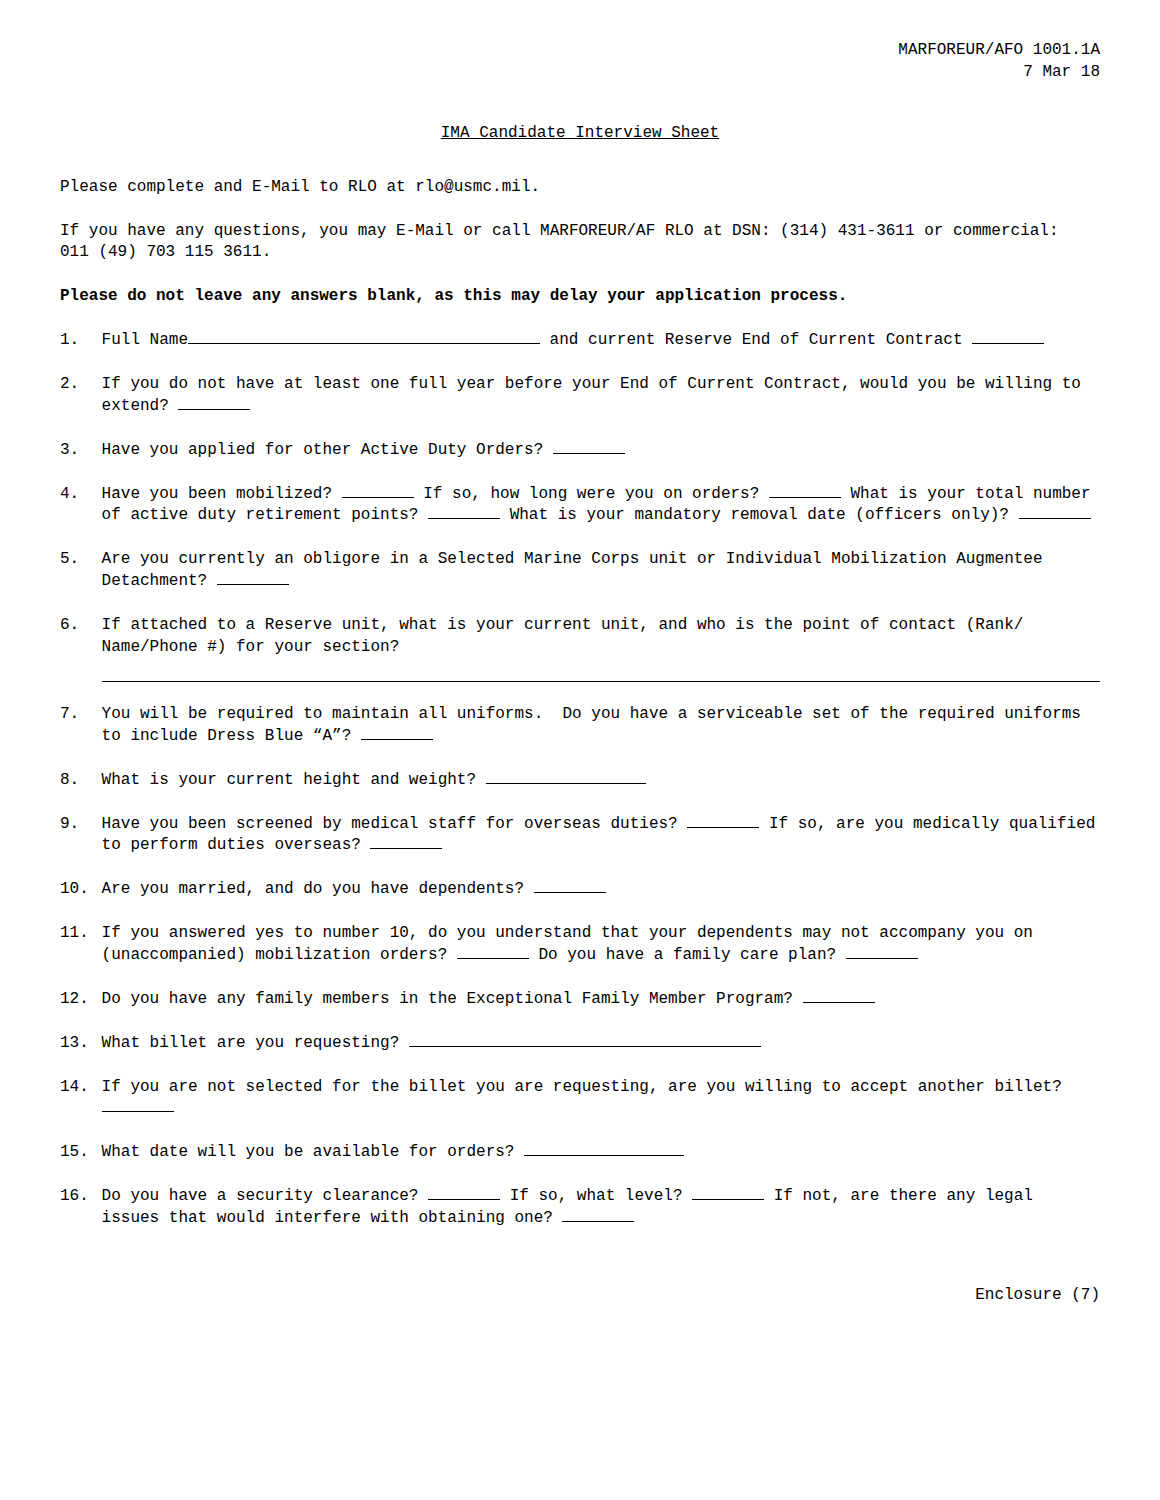MARFOREUR/AFO 1001.1A 7 Mar 18
IMA Candidate Interview Sheet
Please complete and E-Mail to RLO at rlo@usmc.mil.
If you have any questions, you may E-Mail or call MARFOREUR/AF RLO at DSN: (314) 431-3611 or commercial: 011 (49) 703 115 3611.
Please do not leave any answers blank, as this may delay your application process.
Full Name and current Reserve End of Current Contract
If you do not have at least one full year before your End of Current Contract, would you be willing to extend?
Have you applied for other Active Duty Orders?
Have you been mobilized? If so, how long were you on orders? What is your total number of active duty retirement points? What is your mandatory removal date (officers only)?
Are you currently an obligore in a Selected Marine Corps unit or Individual Mobilization Augmentee Detachment?
If attached to a Reserve unit, what is your current unit, and who is the point of contact (Rank/ Name/Phone #) for your section?
You will be required to maintain all uniforms. Do you have a serviceable set of the required uniforms to include Dress Blue “A”?
What is your current height and weight?
Have you been screened by medical staff for overseas duties? If so, are you medically qualified to perform duties overseas?
Are you married, and do you have dependents?
If you answered yes to number 10, do you understand that your dependents may not accompany you on (unaccompanied) mobilization orders? Do you have a family care plan?
Do you have any family members in the Exceptional Family Member Program?
What billet are you requesting?
If you are not selected for the billet you are requesting, are you willing to accept another billet?
What date will you be available for orders?
Do you have a security clearance? If so, what level? If not, are there any legal issues that would interfere with obtaining one?
Enclosure (7)